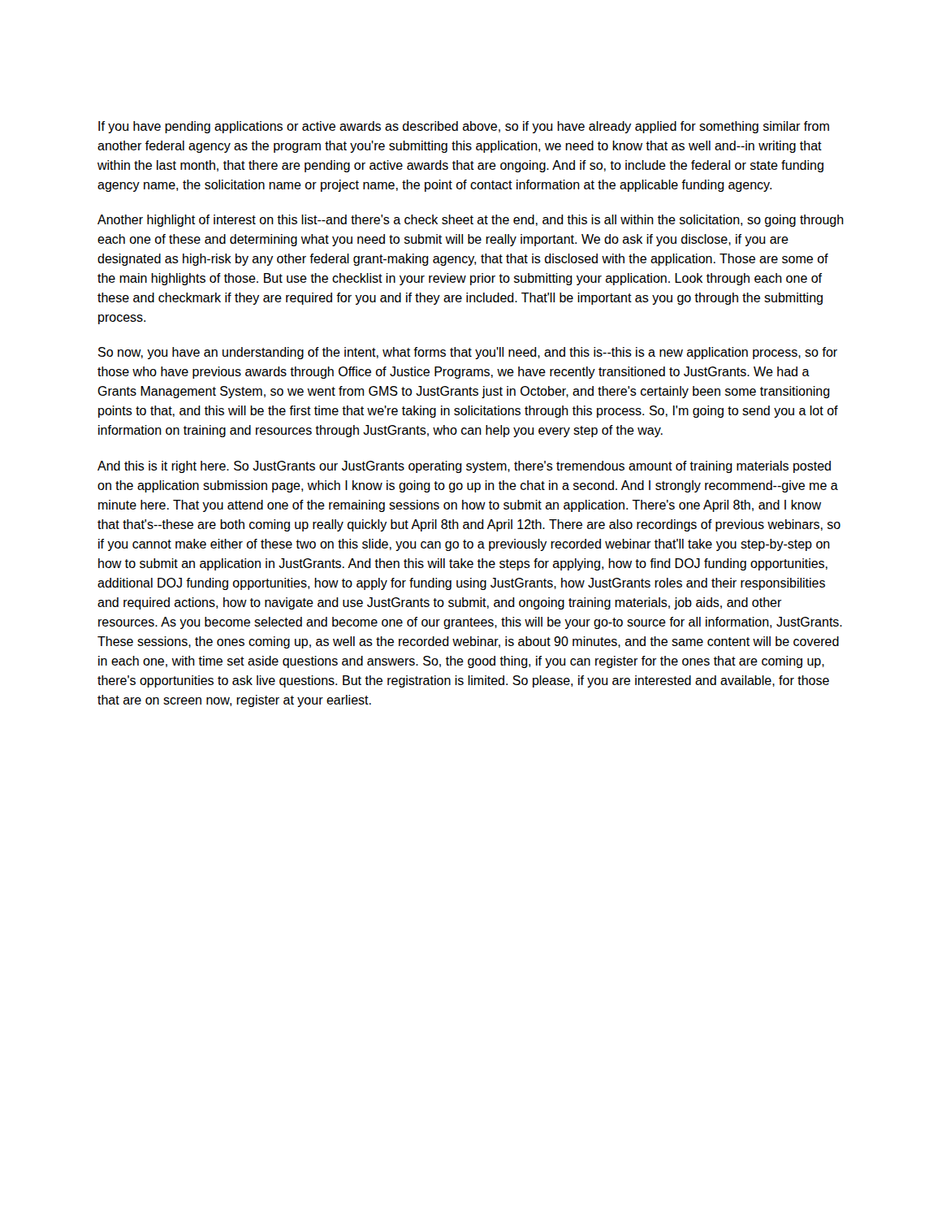If you have pending applications or active awards as described above, so if you have already applied for something similar from another federal agency as the program that you're submitting this application, we need to know that as well and--in writing that within the last month, that there are pending or active awards that are ongoing. And if so, to include the federal or state funding agency name, the solicitation name or project name, the point of contact information at the applicable funding agency.
Another highlight of interest on this list--and there's a check sheet at the end, and this is all within the solicitation, so going through each one of these and determining what you need to submit will be really important. We do ask if you disclose, if you are designated as high-risk by any other federal grant-making agency, that that is disclosed with the application. Those are some of the main highlights of those. But use the checklist in your review prior to submitting your application. Look through each one of these and checkmark if they are required for you and if they are included. That'll be important as you go through the submitting process.
So now, you have an understanding of the intent, what forms that you'll need, and this is--this is a new application process, so for those who have previous awards through Office of Justice Programs, we have recently transitioned to JustGrants. We had a Grants Management System, so we went from GMS to JustGrants just in October, and there's certainly been some transitioning points to that, and this will be the first time that we're taking in solicitations through this process. So, I'm going to send you a lot of information on training and resources through JustGrants, who can help you every step of the way.
And this is it right here. So JustGrants our JustGrants operating system, there's tremendous amount of training materials posted on the application submission page, which I know is going to go up in the chat in a second. And I strongly recommend--give me a minute here. That you attend one of the remaining sessions on how to submit an application. There's one April 8th, and I know that that's--these are both coming up really quickly but April 8th and April 12th. There are also recordings of previous webinars, so if you cannot make either of these two on this slide, you can go to a previously recorded webinar that'll take you step-by-step on how to submit an application in JustGrants. And then this will take the steps for applying, how to find DOJ funding opportunities, additional DOJ funding opportunities, how to apply for funding using JustGrants, how JustGrants roles and their responsibilities and required actions, how to navigate and use JustGrants to submit, and ongoing training materials, job aids, and other resources. As you become selected and become one of our grantees, this will be your go-to source for all information, JustGrants. These sessions, the ones coming up, as well as the recorded webinar, is about 90 minutes, and the same content will be covered in each one, with time set aside questions and answers. So, the good thing, if you can register for the ones that are coming up, there's opportunities to ask live questions. But the registration is limited. So please, if you are interested and available, for those that are on screen now, register at your earliest.